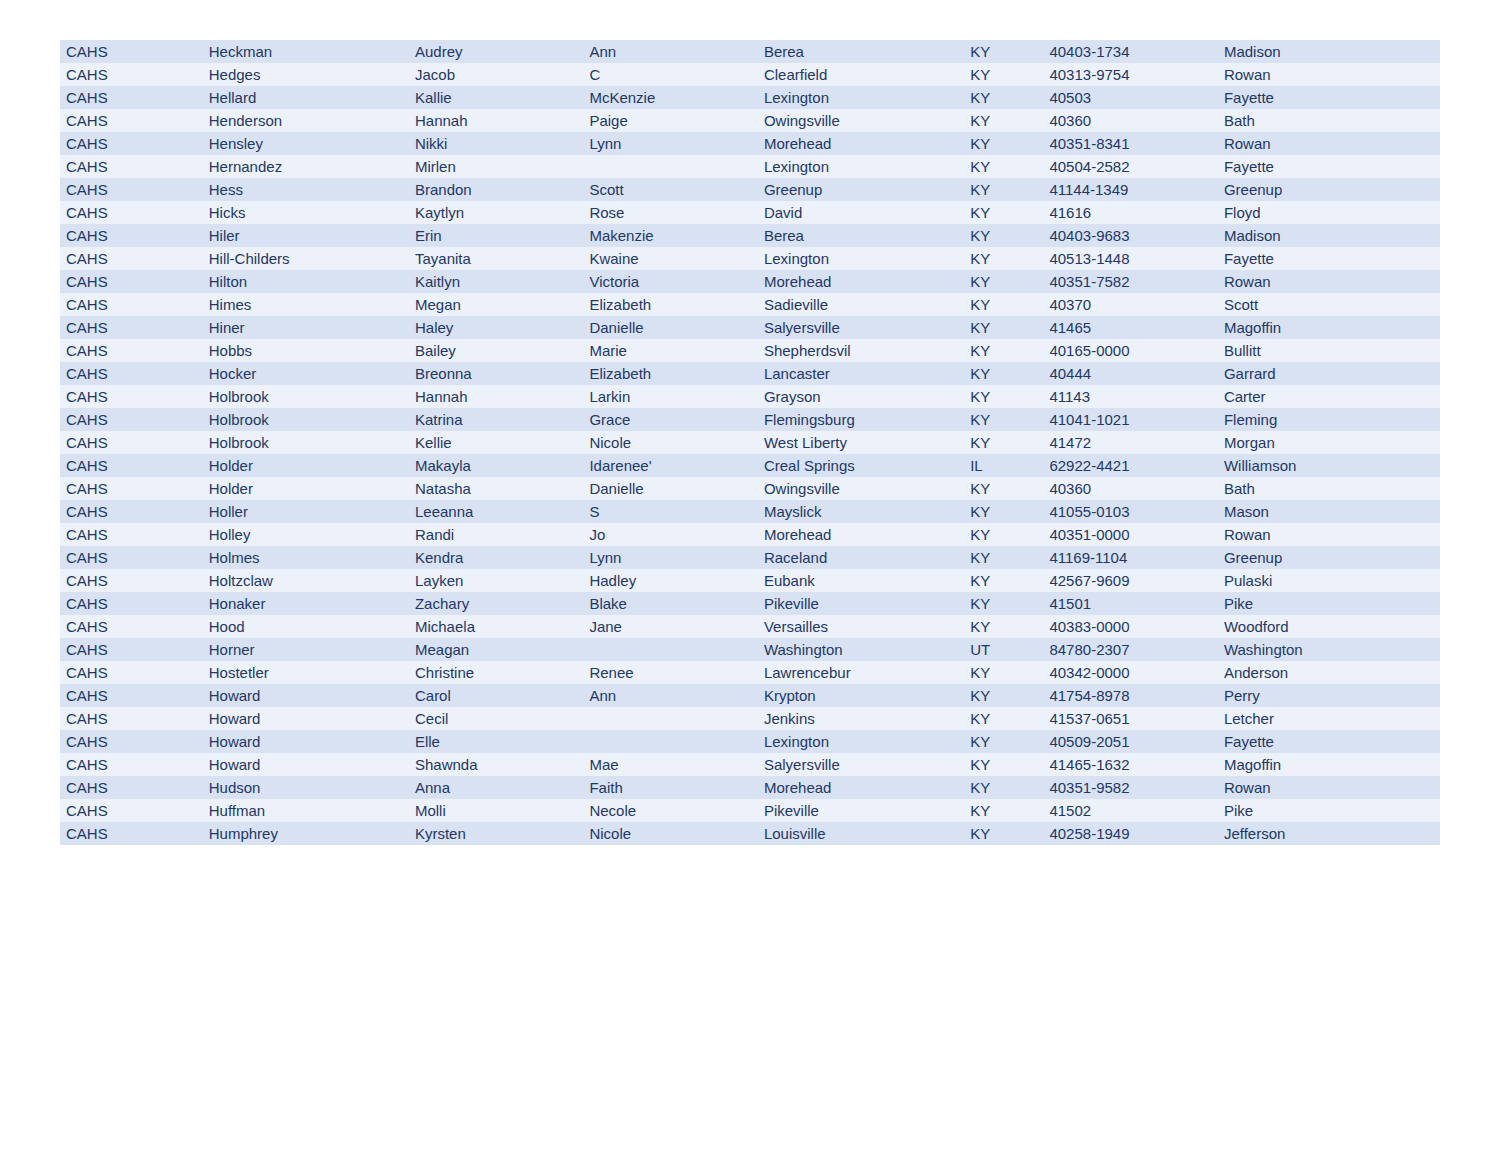| CAHS | Heckman | Audrey | Ann | Berea | KY | 40403-1734 | Madison |
| CAHS | Hedges | Jacob | C | Clearfield | KY | 40313-9754 | Rowan |
| CAHS | Hellard | Kallie | McKenzie | Lexington | KY | 40503 | Fayette |
| CAHS | Henderson | Hannah | Paige | Owingsville | KY | 40360 | Bath |
| CAHS | Hensley | Nikki | Lynn | Morehead | KY | 40351-8341 | Rowan |
| CAHS | Hernandez | Mirlen | | Lexington | KY | 40504-2582 | Fayette |
| CAHS | Hess | Brandon | Scott | Greenup | KY | 41144-1349 | Greenup |
| CAHS | Hicks | Kaytlyn | Rose | David | KY | 41616 | Floyd |
| CAHS | Hiler | Erin | Makenzie | Berea | KY | 40403-9683 | Madison |
| CAHS | Hill-Childers | Tayanita | Kwaine | Lexington | KY | 40513-1448 | Fayette |
| CAHS | Hilton | Kaitlyn | Victoria | Morehead | KY | 40351-7582 | Rowan |
| CAHS | Himes | Megan | Elizabeth | Sadieville | KY | 40370 | Scott |
| CAHS | Hiner | Haley | Danielle | Salyersville | KY | 41465 | Magoffin |
| CAHS | Hobbs | Bailey | Marie | Shepherdsvil | KY | 40165-0000 | Bullitt |
| CAHS | Hocker | Breonna | Elizabeth | Lancaster | KY | 40444 | Garrard |
| CAHS | Holbrook | Hannah | Larkin | Grayson | KY | 41143 | Carter |
| CAHS | Holbrook | Katrina | Grace | Flemingsburg | KY | 41041-1021 | Fleming |
| CAHS | Holbrook | Kellie | Nicole | West Liberty | KY | 41472 | Morgan |
| CAHS | Holder | Makayla | Idarenee' | Creal Springs | IL | 62922-4421 | Williamson |
| CAHS | Holder | Natasha | Danielle | Owingsville | KY | 40360 | Bath |
| CAHS | Holler | Leeanna | S | Mayslick | KY | 41055-0103 | Mason |
| CAHS | Holley | Randi | Jo | Morehead | KY | 40351-0000 | Rowan |
| CAHS | Holmes | Kendra | Lynn | Raceland | KY | 41169-1104 | Greenup |
| CAHS | Holtzclaw | Layken | Hadley | Eubank | KY | 42567-9609 | Pulaski |
| CAHS | Honaker | Zachary | Blake | Pikeville | KY | 41501 | Pike |
| CAHS | Hood | Michaela | Jane | Versailles | KY | 40383-0000 | Woodford |
| CAHS | Horner | Meagan | | Washington | UT | 84780-2307 | Washington |
| CAHS | Hostetler | Christine | Renee | Lawrencebur | KY | 40342-0000 | Anderson |
| CAHS | Howard | Carol | Ann | Krypton | KY | 41754-8978 | Perry |
| CAHS | Howard | Cecil | | Jenkins | KY | 41537-0651 | Letcher |
| CAHS | Howard | Elle | | Lexington | KY | 40509-2051 | Fayette |
| CAHS | Howard | Shawnda | Mae | Salyersville | KY | 41465-1632 | Magoffin |
| CAHS | Hudson | Anna | Faith | Morehead | KY | 40351-9582 | Rowan |
| CAHS | Huffman | Molli | Necole | Pikeville | KY | 41502 | Pike |
| CAHS | Humphrey | Kyrsten | Nicole | Louisville | KY | 40258-1949 | Jefferson |